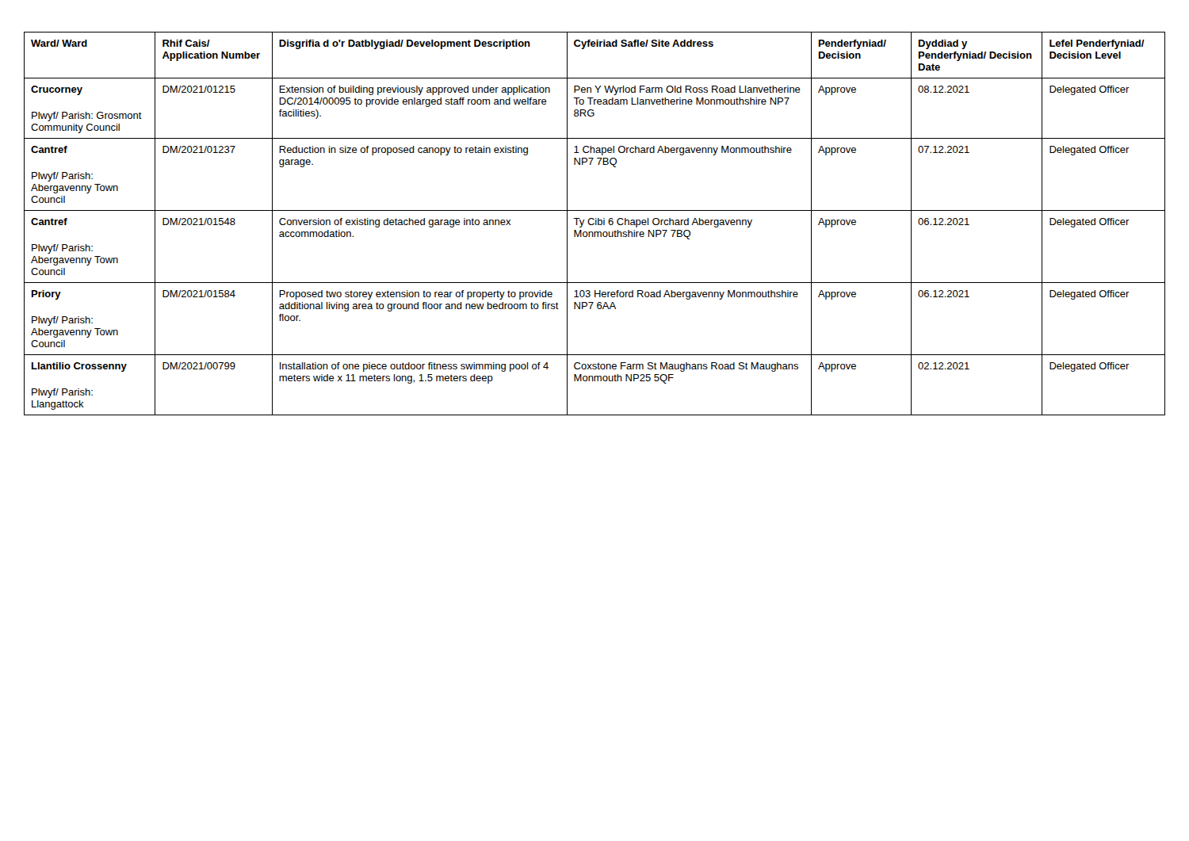| Ward/ Ward | Rhif Cais/ Application Number | Disgrifia d o'r Datblygiad/ Development Description | Cyfeiriad Safle/ Site Address | Penderfyniad/ Decision | Dyddiad y Penderfyniad/ Decision Date | Lefel Penderfyniad/ Decision Level |
| --- | --- | --- | --- | --- | --- | --- |
| Crucorney Plwyf/ Parish: Grosmont Community Council | DM/2021/01215 | Extension of building previously approved under application DC/2014/00095 to provide enlarged staff room and welfare facilities). | Pen Y Wyrlod Farm Old Ross Road Llanvetherine To Treadam Llanvetherine Monmouthshire NP7 8RG | Approve | 08.12.2021 | Delegated Officer |
| Cantref Plwyf/ Parish: Abergavenny Town Council | DM/2021/01237 | Reduction in size of proposed canopy to retain existing garage. | 1 Chapel Orchard Abergavenny Monmouthshire NP7 7BQ | Approve | 07.12.2021 | Delegated Officer |
| Cantref Plwyf/ Parish: Abergavenny Town Council | DM/2021/01548 | Conversion of existing detached garage into annex accommodation. | Ty Cibi 6 Chapel Orchard Abergavenny Monmouthshire NP7 7BQ | Approve | 06.12.2021 | Delegated Officer |
| Priory Plwyf/ Parish: Abergavenny Town Council | DM/2021/01584 | Proposed two storey extension to rear of property to provide additional living area to ground floor and new bedroom to first floor. | 103 Hereford Road Abergavenny Monmouthshire NP7 6AA | Approve | 06.12.2021 | Delegated Officer |
| Llantilio Crossenny Plwyf/ Parish: Llangattock | DM/2021/00799 | Installation of one piece outdoor fitness swimming pool of 4 meters wide x 11 meters long, 1.5 meters deep | Coxstone Farm St Maughans Road St Maughans Monmouth NP25 5QF | Approve | 02.12.2021 | Delegated Officer |